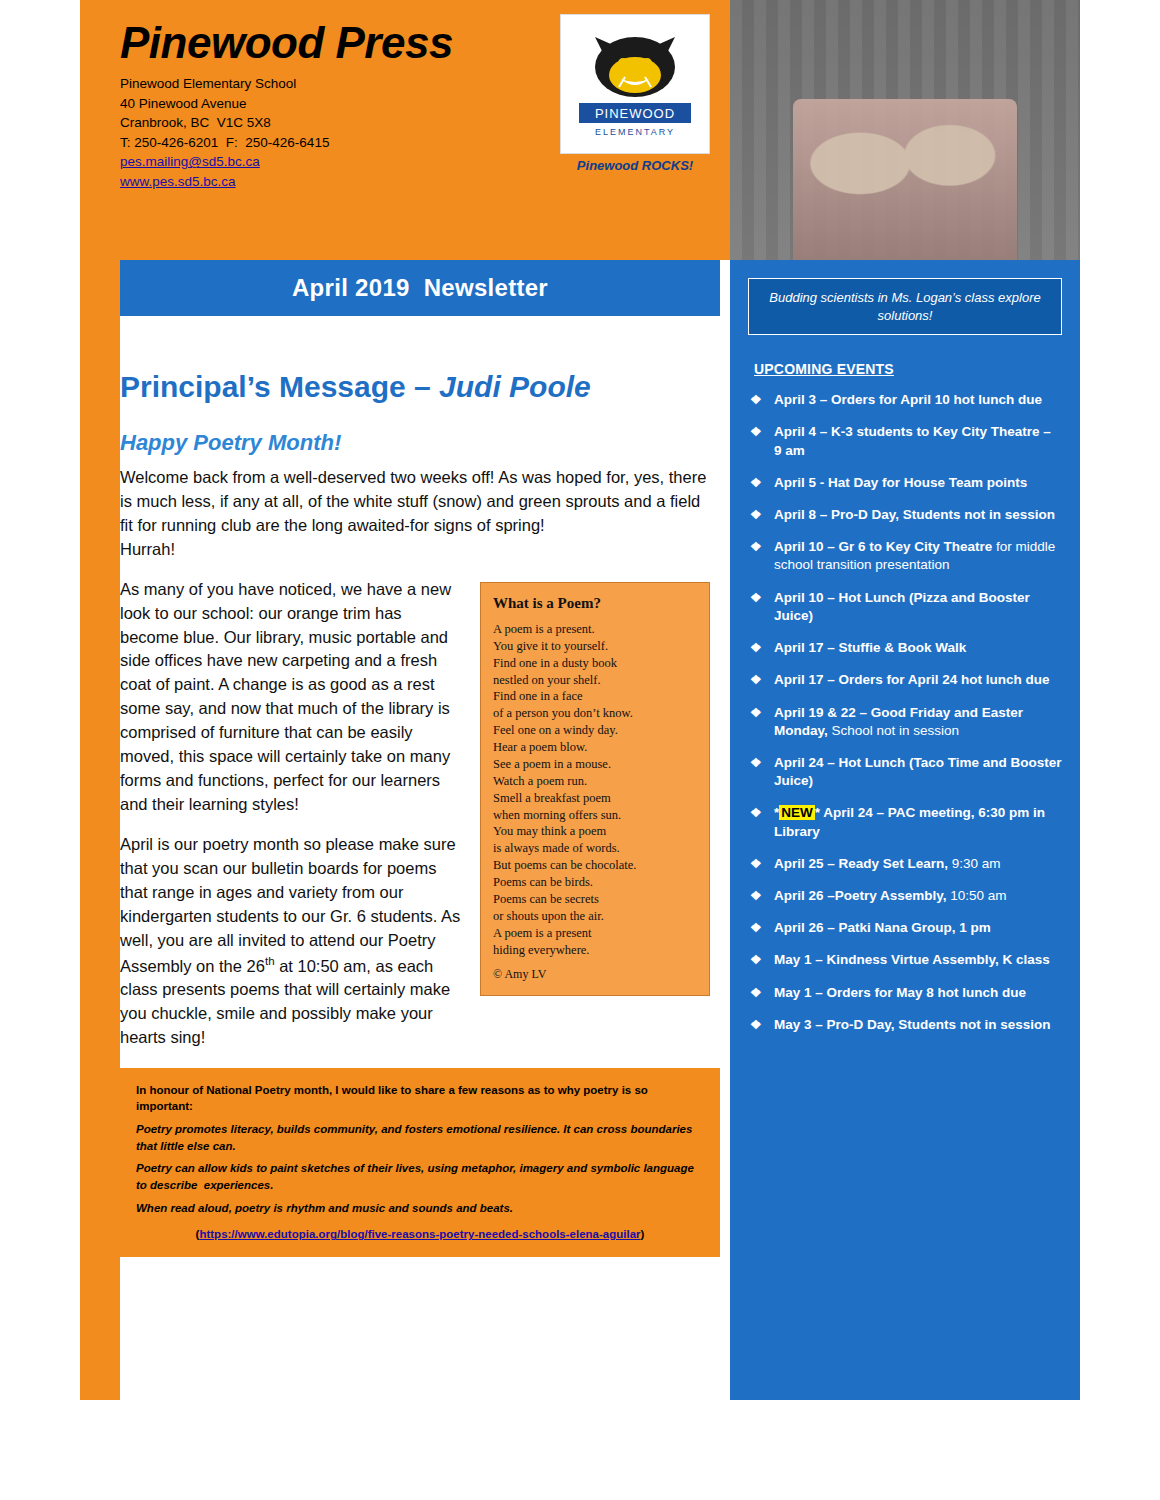Pinewood Press
Pinewood Elementary School
40 Pinewood Avenue
Cranbrook, BC V1C 5X8
T: 250-426-6201 F: 250-426-6415
pes.mailing@sd5.bc.ca
www.pes.sd5.bc.ca
PINEWOOD ELEMENTARY
Pinewood ROCKS!
April 2019 Newsletter
Budding scientists in Ms. Logan’s class explore solutions!
UPCOMING EVENTS
April 3 – Orders for April 10 hot lunch due
April 4 – K-3 students to Key City Theatre – 9 am
April 5 - Hat Day for House Team points
April 8 – Pro-D Day, Students not in session
April 10 – Gr 6 to Key City Theatre for middle school transition presentation
April 10 – Hot Lunch (Pizza and Booster Juice)
April 17 – Stuffie & Book Walk
April 17 – Orders for April 24 hot lunch due
April 19 & 22 – Good Friday and Easter Monday, School not in session
April 24 – Hot Lunch (Taco Time and Booster Juice)
*NEW* April 24 – PAC meeting, 6:30 pm in Library
April 25 – Ready Set Learn, 9:30 am
April 26 –Poetry Assembly, 10:50 am
April 26 – Patki Nana Group, 1 pm
May 1 – Kindness Virtue Assembly, K class
May 1 – Orders for May 8 hot lunch due
May 3 – Pro-D Day, Students not in session
Principal’s Message – Judi Poole
Happy Poetry Month!
Welcome back from a well-deserved two weeks off! As was hoped for, yes, there is much less, if any at all, of the white stuff (snow) and green sprouts and a field fit for running club are the long awaited-for signs of spring!
Hurrah!
What is a Poem?
A poem is a present.
You give it to yourself.
Find one in a dusty book
nestled on your shelf.
Find one in a face
of a person you don’t know.
Feel one on a windy day.
Hear a poem blow.
See a poem in a mouse.
Watch a poem run.
Smell a breakfast poem
when morning offers sun.
You may think a poem
is always made of words.
But poems can be chocolate.
Poems can be birds.
Poems can be secrets
or shouts upon the air.
A poem is a present
hiding everywhere.
© Amy LV
As many of you have noticed, we have a new look to our school: our orange trim has become blue. Our library, music portable and side offices have new carpeting and a fresh coat of paint. A change is as good as a rest some say, and now that much of the library is comprised of furniture that can be easily moved, this space will certainly take on many forms and functions, perfect for our learners and their learning styles!
April is our poetry month so please make sure that you scan our bulletin boards for poems that range in ages and variety from our kindergarten students to our Gr. 6 students. As well, you are all invited to attend our Poetry Assembly on the 26th at 10:50 am, as each class presents poems that will certainly make you chuckle, smile and possibly make your hearts sing!
In honour of National Poetry month, I would like to share a few reasons as to why poetry is so important:
Poetry promotes literacy, builds community, and fosters emotional resilience. It can cross boundaries that little else can.
Poetry can allow kids to paint sketches of their lives, using metaphor, imagery and symbolic language to describe experiences.
When read aloud, poetry is rhythm and music and sounds and beats.
(https://www.edutopia.org/blog/five-reasons-poetry-needed-schools-elena-aguilar)